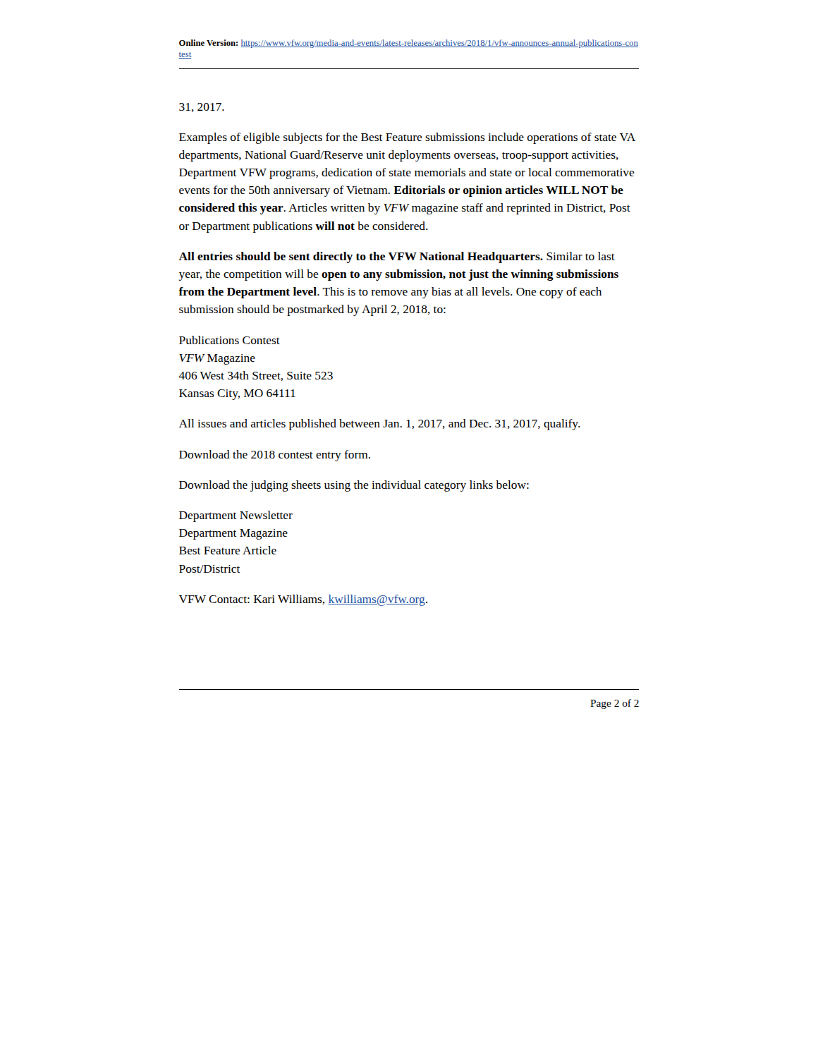Online Version: https://www.vfw.org/media-and-events/latest-releases/archives/2018/1/vfw-announces-annual-publications-contest
31, 2017.
Examples of eligible subjects for the Best Feature submissions include operations of state VA departments, National Guard/Reserve unit deployments overseas, troop-support activities, Department VFW programs, dedication of state memorials and state or local commemorative events for the 50th anniversary of Vietnam. Editorials or opinion articles WILL NOT be considered this year. Articles written by VFW magazine staff and reprinted in District, Post or Department publications will not be considered.
All entries should be sent directly to the VFW National Headquarters. Similar to last year, the competition will be open to any submission, not just the winning submissions from the Department level. This is to remove any bias at all levels. One copy of each submission should be postmarked by April 2, 2018, to:
Publications Contest
VFW Magazine
406 West 34th Street, Suite 523
Kansas City, MO 64111
All issues and articles published between Jan. 1, 2017, and Dec. 31, 2017, qualify.
Download the 2018 contest entry form.
Download the judging sheets using the individual category links below:
Department Newsletter
Department Magazine
Best Feature Article
Post/District
VFW Contact: Kari Williams, kwilliams@vfw.org.
Page 2 of 2